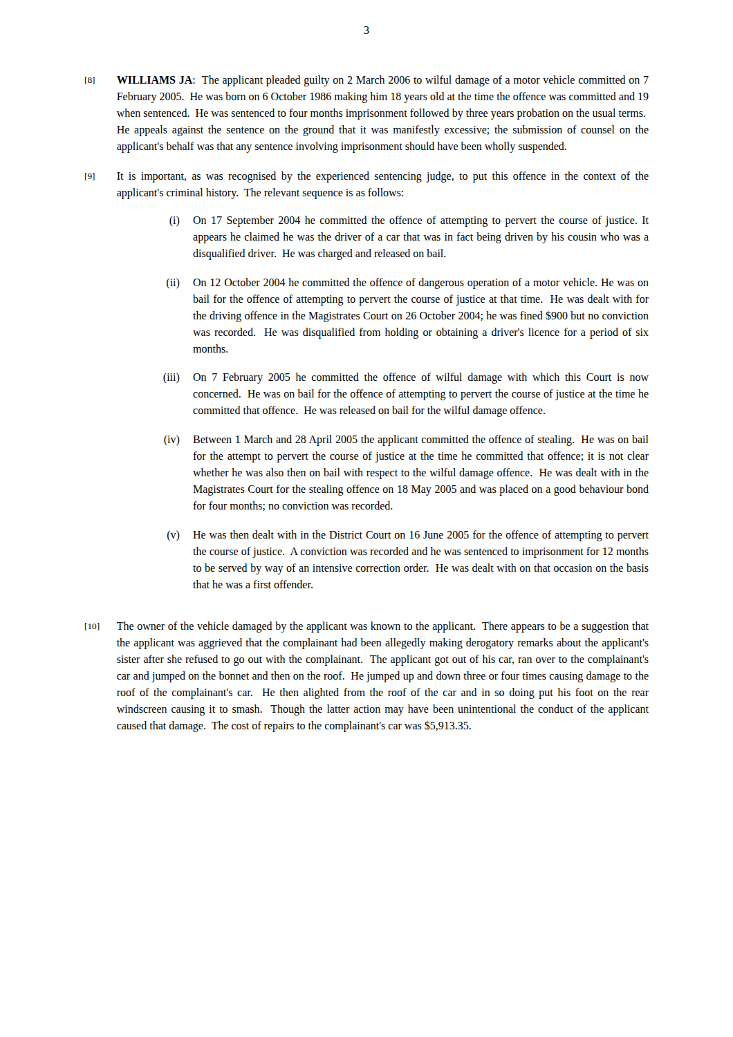3
[8]
WILLIAMS JA: The applicant pleaded guilty on 2 March 2006 to wilful damage of a motor vehicle committed on 7 February 2005. He was born on 6 October 1986 making him 18 years old at the time the offence was committed and 19 when sentenced. He was sentenced to four months imprisonment followed by three years probation on the usual terms. He appeals against the sentence on the ground that it was manifestly excessive; the submission of counsel on the applicant's behalf was that any sentence involving imprisonment should have been wholly suspended.
[9]
It is important, as was recognised by the experienced sentencing judge, to put this offence in the context of the applicant's criminal history. The relevant sequence is as follows:
(i) On 17 September 2004 he committed the offence of attempting to pervert the course of justice. It appears he claimed he was the driver of a car that was in fact being driven by his cousin who was a disqualified driver. He was charged and released on bail.
(ii) On 12 October 2004 he committed the offence of dangerous operation of a motor vehicle. He was on bail for the offence of attempting to pervert the course of justice at that time. He was dealt with for the driving offence in the Magistrates Court on 26 October 2004; he was fined $900 but no conviction was recorded. He was disqualified from holding or obtaining a driver's licence for a period of six months.
(iii) On 7 February 2005 he committed the offence of wilful damage with which this Court is now concerned. He was on bail for the offence of attempting to pervert the course of justice at the time he committed that offence. He was released on bail for the wilful damage offence.
(iv) Between 1 March and 28 April 2005 the applicant committed the offence of stealing. He was on bail for the attempt to pervert the course of justice at the time he committed that offence; it is not clear whether he was also then on bail with respect to the wilful damage offence. He was dealt with in the Magistrates Court for the stealing offence on 18 May 2005 and was placed on a good behaviour bond for four months; no conviction was recorded.
(v) He was then dealt with in the District Court on 16 June 2005 for the offence of attempting to pervert the course of justice. A conviction was recorded and he was sentenced to imprisonment for 12 months to be served by way of an intensive correction order. He was dealt with on that occasion on the basis that he was a first offender.
[10]
The owner of the vehicle damaged by the applicant was known to the applicant. There appears to be a suggestion that the applicant was aggrieved that the complainant had been allegedly making derogatory remarks about the applicant's sister after she refused to go out with the complainant. The applicant got out of his car, ran over to the complainant's car and jumped on the bonnet and then on the roof. He jumped up and down three or four times causing damage to the roof of the complainant's car. He then alighted from the roof of the car and in so doing put his foot on the rear windscreen causing it to smash. Though the latter action may have been unintentional the conduct of the applicant caused that damage. The cost of repairs to the complainant's car was $5,913.35.